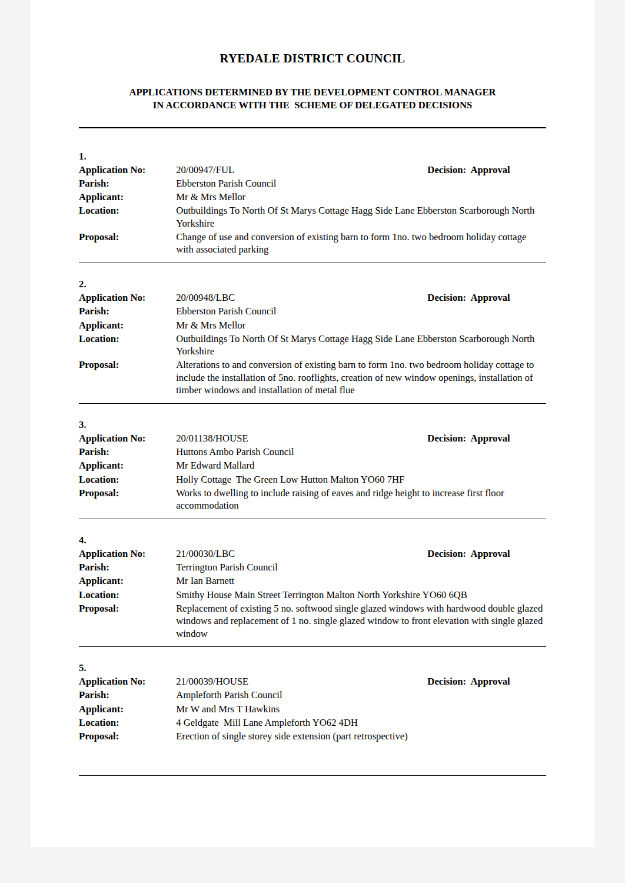RYEDALE DISTRICT COUNCIL
APPLICATIONS DETERMINED BY THE DEVELOPMENT CONTROL MANAGER
IN ACCORDANCE WITH THE SCHEME OF DELEGATED DECISIONS
1.
| Application No: | 20/00947/FUL | Decision: Approval |
| Parish: | Ebberston Parish Council |
| Applicant: | Mr & Mrs Mellor |
| Location: | Outbuildings To North Of St Marys Cottage Hagg Side Lane Ebberston Scarborough North Yorkshire |
| Proposal: | Change of use and conversion of existing barn to form 1no. two bedroom holiday cottage with associated parking |
2.
| Application No: | 20/00948/LBC | Decision: Approval |
| Parish: | Ebberston Parish Council |
| Applicant: | Mr & Mrs Mellor |
| Location: | Outbuildings To North Of St Marys Cottage Hagg Side Lane Ebberston Scarborough North Yorkshire |
| Proposal: | Alterations to and conversion of existing barn to form 1no. two bedroom holiday cottage to include the installation of 5no. rooflights, creation of new window openings, installation of timber windows and installation of metal flue |
3.
| Application No: | 20/01138/HOUSE | Decision: Approval |
| Parish: | Huttons Ambo Parish Council |
| Applicant: | Mr Edward Mallard |
| Location: | Holly Cottage The Green Low Hutton Malton YO60 7HF |
| Proposal: | Works to dwelling to include raising of eaves and ridge height to increase first floor accommodation |
4.
| Application No: | 21/00030/LBC | Decision: Approval |
| Parish: | Terrington Parish Council |
| Applicant: | Mr Ian Barnett |
| Location: | Smithy House Main Street Terrington Malton North Yorkshire YO60 6QB |
| Proposal: | Replacement of existing 5 no. softwood single glazed windows with hardwood double glazed windows and replacement of 1 no. single glazed window to front elevation with single glazed window |
5.
| Application No: | 21/00039/HOUSE | Decision: Approval |
| Parish: | Ampleforth Parish Council |
| Applicant: | Mr W and Mrs T Hawkins |
| Location: | 4 Geldgate Mill Lane Ampleforth YO62 4DH |
| Proposal: | Erection of single storey side extension (part retrospective) |